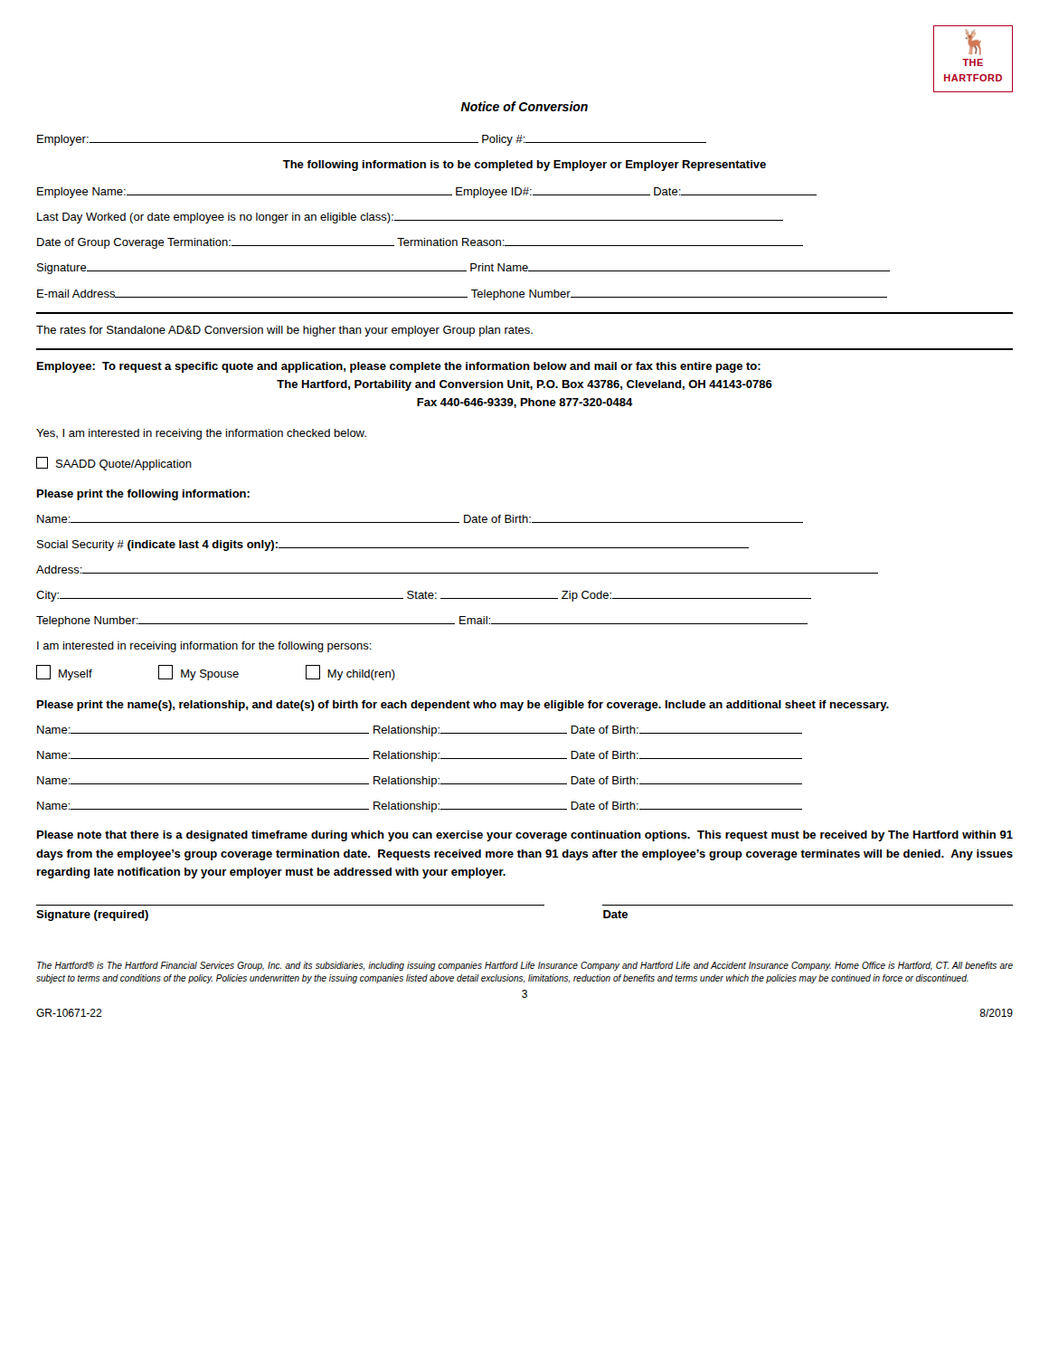🦌
THE
HARTFORD
Notice of Conversion
Employer: Policy #:
The following information is to be completed by Employer or Employer Representative
Employee Name: Employee ID#: Date:
Last Day Worked (or date employee is no longer in an eligible class):
Date of Group Coverage Termination: Termination Reason:
Signature Print Name
E-mail Address Telephone Number
The rates for Standalone AD&D Conversion will be higher than your employer Group plan rates.
Employee: To request a specific quote and application, please complete the information below and mail or fax this entire page to: The Hartford, Portability and Conversion Unit, P.O. Box 43786, Cleveland, OH 44143-0786 Fax 440-646-9339, Phone 877-320-0484
Yes, I am interested in receiving the information checked below.
SAADD Quote/Application
Please print the following information:
Name: Date of Birth:
Social Security # (indicate last 4 digits only):
Address:
City: State: Zip Code:
Telephone Number: Email:
I am interested in receiving information for the following persons:
Myself My Spouse My child(ren)
Please print the name(s), relationship, and date(s) of birth for each dependent who may be eligible for coverage. Include an additional sheet if necessary.
Name: Relationship: Date of Birth:
Name: Relationship: Date of Birth:
Name: Relationship: Date of Birth:
Name: Relationship: Date of Birth:
Please note that there is a designated timeframe during which you can exercise your coverage continuation options. This request must be received by The Hartford within 91 days from the employee’s group coverage termination date. Requests received more than 91 days after the employee’s group coverage terminates will be denied. Any issues regarding late notification by your employer must be addressed with your employer.
| Signature (required) | | Date |
The Hartford® is The Hartford Financial Services Group, Inc. and its subsidiaries, including issuing companies Hartford Life Insurance Company and Hartford Life and Accident Insurance Company. Home Office is Hartford, CT. All benefits are subject to terms and conditions of the policy. Policies underwritten by the issuing companies listed above detail exclusions, limitations, reduction of benefits and terms under which the policies may be continued in force or discontinued.
3
GR-10671-22 8/2019